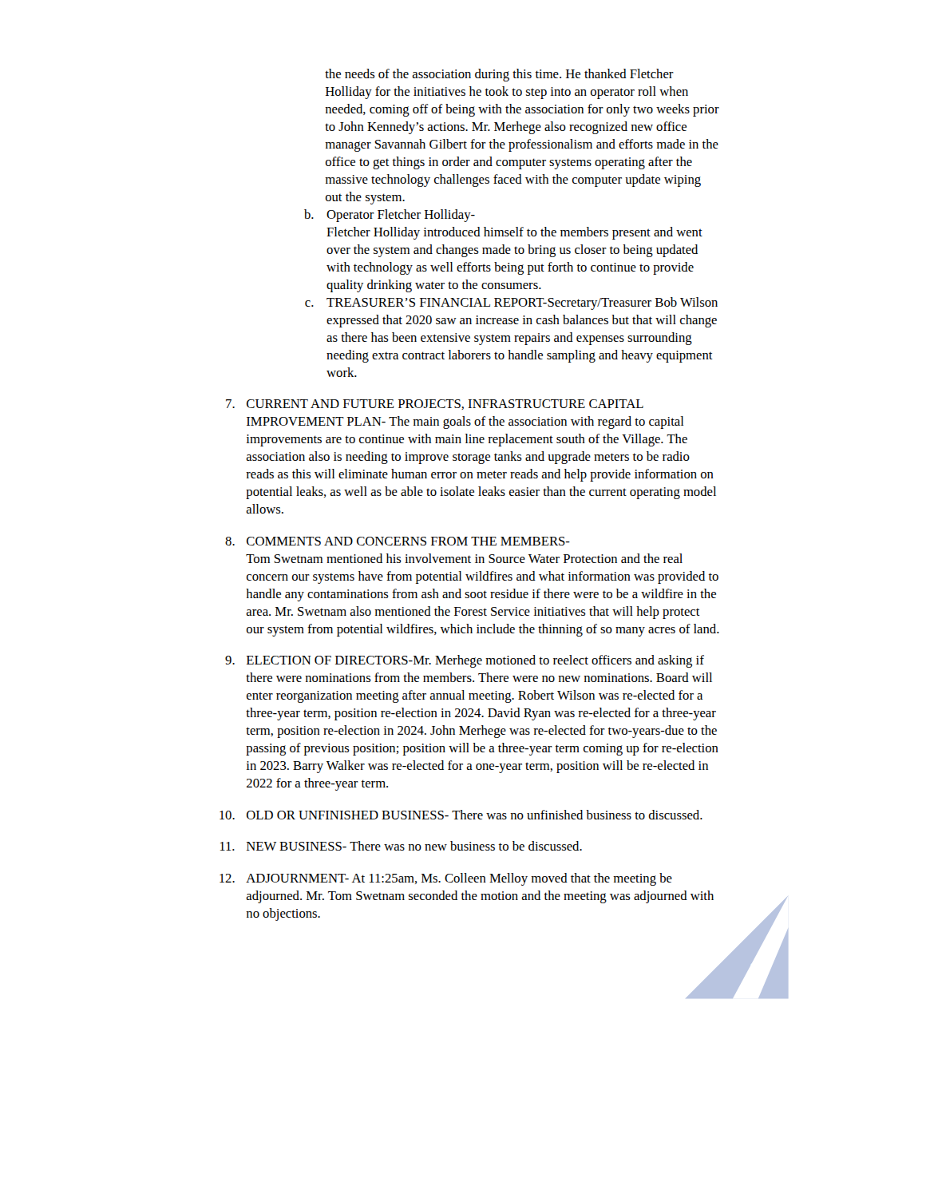the needs of the association during this time. He thanked Fletcher Holliday for the initiatives he took to step into an operator roll when needed, coming off of being with the association for only two weeks prior to John Kennedy’s actions. Mr. Merhege also recognized new office manager Savannah Gilbert for the professionalism and efforts made in the office to get things in order and computer systems operating after the massive technology challenges faced with the computer update wiping out the system.
Operator Fletcher Holliday-
Fletcher Holliday introduced himself to the members present and went over the system and changes made to bring us closer to being updated with technology as well efforts being put forth to continue to provide quality drinking water to the consumers.
TREASURER’S FINANCIAL REPORT-Secretary/Treasurer Bob Wilson expressed that 2020 saw an increase in cash balances but that will change as there has been extensive system repairs and expenses surrounding needing extra contract laborers to handle sampling and heavy equipment work.
CURRENT AND FUTURE PROJECTS, INFRASTRUCTURE CAPITAL IMPROVEMENT PLAN- The main goals of the association with regard to capital improvements are to continue with main line replacement south of the Village. The association also is needing to improve storage tanks and upgrade meters to be radio reads as this will eliminate human error on meter reads and help provide information on potential leaks, as well as be able to isolate leaks easier than the current operating model allows.
COMMENTS AND CONCERNS FROM THE MEMBERS-
Tom Swetnam mentioned his involvement in Source Water Protection and the real concern our systems have from potential wildfires and what information was provided to handle any contaminations from ash and soot residue if there were to be a wildfire in the area. Mr. Swetnam also mentioned the Forest Service initiatives that will help protect our system from potential wildfires, which include the thinning of so many acres of land.
ELECTION OF DIRECTORS-Mr. Merhege motioned to reelect officers and asking if there were nominations from the members. There were no new nominations. Board will enter reorganization meeting after annual meeting. Robert Wilson was re-elected for a three-year term, position re-election in 2024. David Ryan was re-elected for a three-year term, position re-election in 2024. John Merhege was re-elected for two-years-due to the passing of previous position; position will be a three-year term coming up for re-election in 2023. Barry Walker was re-elected for a one-year term, position will be re-elected in 2022 for a three-year term.
OLD OR UNFINISHED BUSINESS- There was no unfinished business to discussed.
NEW BUSINESS- There was no new business to be discussed.
ADJOURNMENT- At 11:25am, Ms. Colleen Melloy moved that the meeting be adjourned. Mr. Tom Swetnam seconded the motion and the meeting was adjourned with no objections.
3